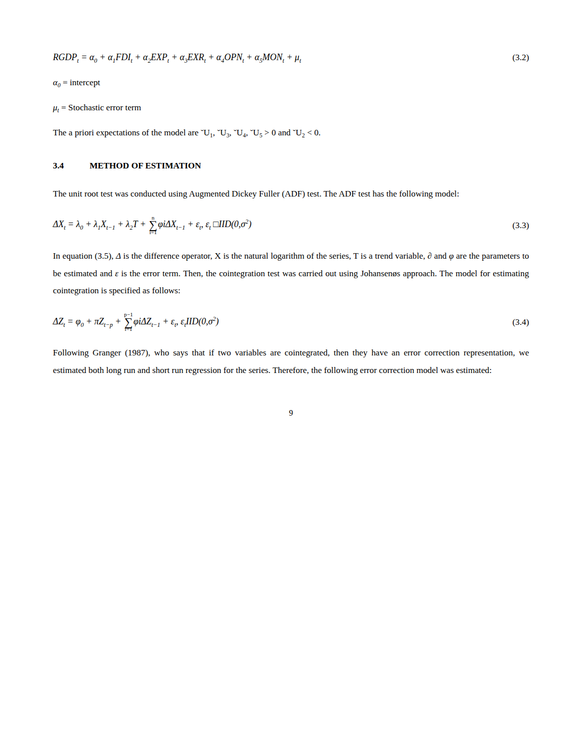RGDPt = α0 + α1FDIt + α2EXPt + α3EXRt + α4OPNt + α5MONt + μt
(3.2)
α0 = intercept
μt = Stochastic error term
The a priori expectations of the model are ˘U1, ˘U3, ˘U4, ˘U5 > 0 and ˘U2 < 0.
3.4 METHOD OF ESTIMATION
The unit root test was conducted using Augmented Dickey Fuller (ADF) test. The ADF test has the following model:
ΔXt = λ0 + λ1Xt−1 + λ2T + n∑i=1 φiΔXt−1 + εt, εt □IID(0,σ2) (3.3)
In equation (3.5), Δ is the difference operator, X is the natural logarithm of the series, T is a trend variable, ∂ and φ are the parameters to be estimated and ε is the error term. Then, the cointegration test was carried out using Johansenøs approach. The model for estimating cointegration is specified as follows:
ΔZt = φ0 + πZt−p + p−1∑i=1 φiΔZt−1 + εt, εt IID(0,σ2) (3.4)
Following Granger (1987), who says that if two variables are cointegrated, then they have an error correction representation, we estimated both long run and short run regression for the series. Therefore, the following error correction model was estimated:
9